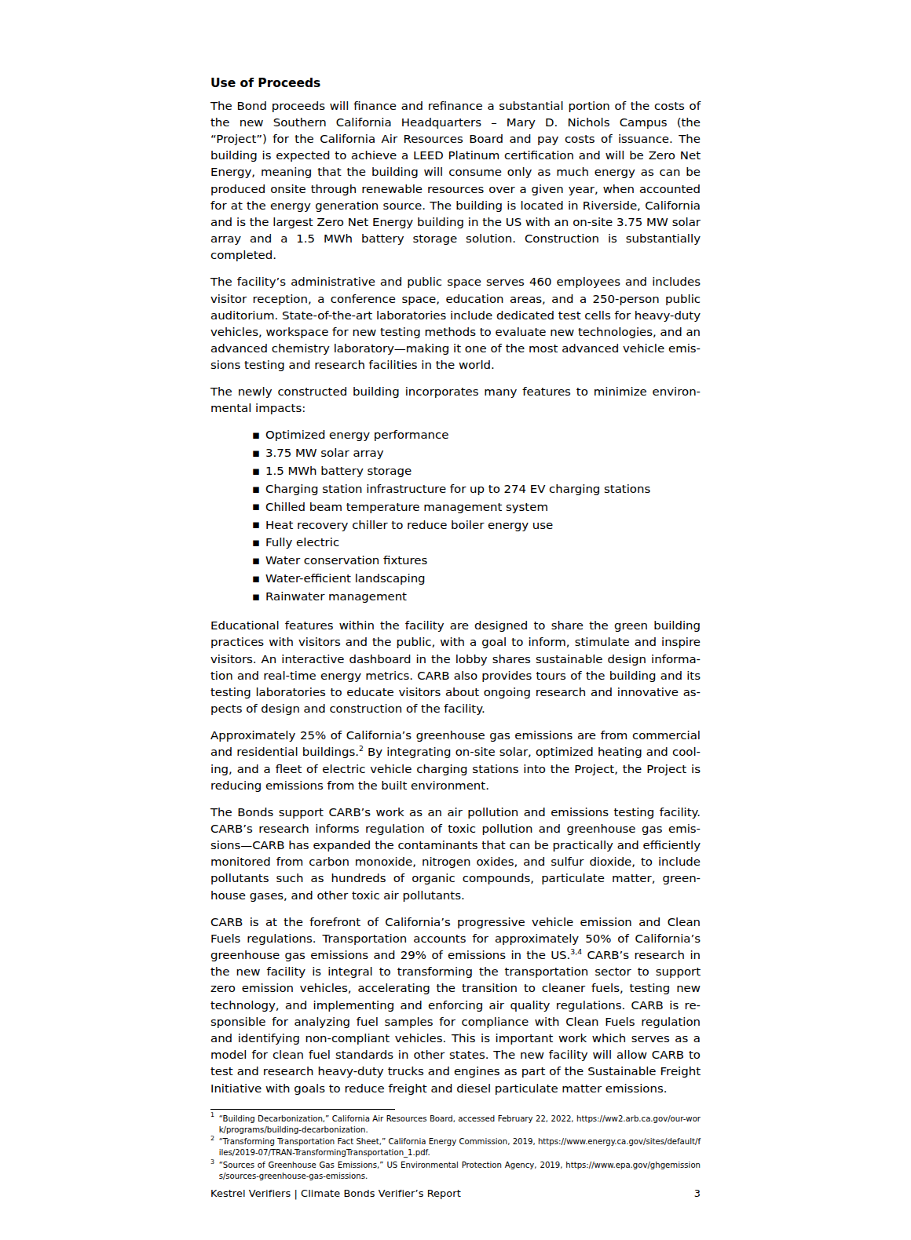Use of Proceeds
The Bond proceeds will finance and refinance a substantial portion of the costs of the new Southern California Headquarters – Mary D. Nichols Campus (the “Project”) for the California Air Resources Board and pay costs of issuance. The building is expected to achieve a LEED Platinum certification and will be Zero Net Energy, meaning that the building will consume only as much energy as can be produced onsite through renewable resources over a given year, when accounted for at the energy generation source. The building is located in Riverside, California and is the largest Zero Net Energy building in the US with an on-site 3.75 MW solar array and a 1.5 MWh battery storage solution. Construction is substantially completed.
The facility’s administrative and public space serves 460 employees and includes visitor reception, a conference space, education areas, and a 250-person public auditorium. State-of-the-art laboratories include dedicated test cells for heavy-duty vehicles, workspace for new testing methods to evaluate new technologies, and an advanced chemistry laboratory—making it one of the most advanced vehicle emissions testing and research facilities in the world.
The newly constructed building incorporates many features to minimize environmental impacts:
Optimized energy performance
3.75 MW solar array
1.5 MWh battery storage
Charging station infrastructure for up to 274 EV charging stations
Chilled beam temperature management system
Heat recovery chiller to reduce boiler energy use
Fully electric
Water conservation fixtures
Water-efficient landscaping
Rainwater management
Educational features within the facility are designed to share the green building practices with visitors and the public, with a goal to inform, stimulate and inspire visitors. An interactive dashboard in the lobby shares sustainable design information and real-time energy metrics. CARB also provides tours of the building and its testing laboratories to educate visitors about ongoing research and innovative aspects of design and construction of the facility.
Approximately 25% of California’s greenhouse gas emissions are from commercial and residential buildings.2 By integrating on-site solar, optimized heating and cooling, and a fleet of electric vehicle charging stations into the Project, the Project is reducing emissions from the built environment.
The Bonds support CARB’s work as an air pollution and emissions testing facility. CARB’s research informs regulation of toxic pollution and greenhouse gas emissions—CARB has expanded the contaminants that can be practically and efficiently monitored from carbon monoxide, nitrogen oxides, and sulfur dioxide, to include pollutants such as hundreds of organic compounds, particulate matter, greenhouse gases, and other toxic air pollutants.
CARB is at the forefront of California’s progressive vehicle emission and Clean Fuels regulations. Transportation accounts for approximately 50% of California’s greenhouse gas emissions and 29% of emissions in the US.3,4 CARB’s research in the new facility is integral to transforming the transportation sector to support zero emission vehicles, accelerating the transition to cleaner fuels, testing new technology, and implementing and enforcing air quality regulations. CARB is responsible for analyzing fuel samples for compliance with Clean Fuels regulation and identifying non-compliant vehicles. This is important work which serves as a model for clean fuel standards in other states. The new facility will allow CARB to test and research heavy-duty trucks and engines as part of the Sustainable Freight Initiative with goals to reduce freight and diesel particulate matter emissions.
“Building Decarbonization,” California Air Resources Board, accessed February 22, 2022, https://ww2.arb.ca.gov/our-work/programs/building-decarbonization.
“Transforming Transportation Fact Sheet,” California Energy Commission, 2019, https://www.energy.ca.gov/sites/default/files/2019-07/TRAN-TransformingTransportation_1.pdf.
“Sources of Greenhouse Gas Emissions,” US Environmental Protection Agency, 2019, https://www.epa.gov/ghgemissions/sources-greenhouse-gas-emissions.
Kestrel Verifiers | Climate Bonds Verifier’s Report 3